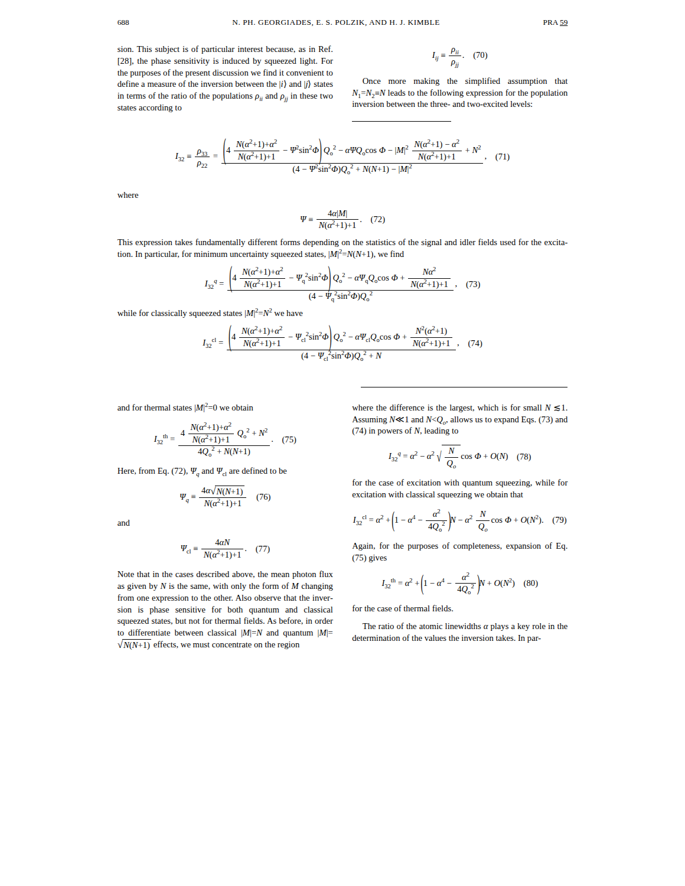688 N. PH. GEORGIADES, E. S. POLZIK, AND H. J. KIMBLE PRA 59
sion. This subject is of particular interest because, as in Ref. [28], the phase sensitivity is induced by squeezed light. For the purposes of the present discussion we find it convenient to define a measure of the inversion between the |i⟩ and |j⟩ states in terms of the ratio of the populations ρii and ρjj in these two states according to
Iij ≡ ρii ρjj. (70)
Once more making the simplified assumption that N1=N2≡N leads to the following expression for the population inversion between the three- and two-excited levels:
I32 ≡ ρ33 ρ22 = 4 N(α2+1)+α2 N(α2+1)+1 − Ψ2sin2Φ Qo2 − αΨQocos Φ − |M|2 N(α2+1) − α2 N(α2+1)+1 + N2 (4 − Ψ2sin2Φ)Qo2 + N(N+1) − |M|2 , (71)
where
Ψ ≡ 4α|M|N(α2+1)+1. (72)
This expression takes fundamentally different forms depending on the statistics of the signal and idler fields used for the excitation. In particular, for minimum uncertainty squeezed states, |M|2=N(N+1), we find
I32q = 4 N(α2+1)+α2 N(α2+1)+1 − Ψq2sin2Φ Qo2 − αΨqQocos Φ + Nα2 N(α2+1)+1 (4 − Ψq2sin2Φ)Qo2 , (73)
while for classically squeezed states |M|2=N2 we have
I32cl = 4 N(α2+1)+α2 N(α2+1)+1 − Ψcl2sin2Φ Qo2 − αΨclQocos Φ + N2(α2+1) N(α2+1)+1 (4 − Ψcl2sin2Φ)Qo2 + N , (74)
and for thermal states |M|2=0 we obtain
I32th = 4 N(α2+1)+α2 N(α2+1)+1 Qo2 + N2 4Qo2 + N(N+1) . (75)
Here, from Eq. (72), Ψq and Ψcl are defined to be
Ψq ≡ 4αN(N+1) N(α2+1)+1 (76)
and
Ψcl ≡ 4αN N(α2+1)+1. (77)
Note that in the cases described above, the mean photon flux as given by N is the same, with only the form of M changing from one expression to the other. Also observe that the inversion is phase sensitive for both quantum and classical squeezed states, but not for thermal fields. As before, in order to differentiate between classical |M|=N and quantum |M|=N(N+1) effects, we must concentrate on the region
where the difference is the largest, which is for small N ≲1. Assuming N≪1 and N<Qo, allows us to expand Eqs. (73) and (74) in powers of N, leading to
I32q = α2 − α2 NQo cos Φ + O(N) (78)
for the case of excitation with quantum squeezing, while for excitation with classical squeezing we obtain that
I32cl = α2 + 1 − α4 − α24Qo2 N − α2 NQo cos Φ + O(N2). (79)
Again, for the purposes of completeness, expansion of Eq. (75) gives
I32th = α2 + 1 − α4 − α24Qo2 N + O(N2) (80)
for the case of thermal fields.
The ratio of the atomic linewidths α plays a key role in the determination of the values the inversion takes. In par-